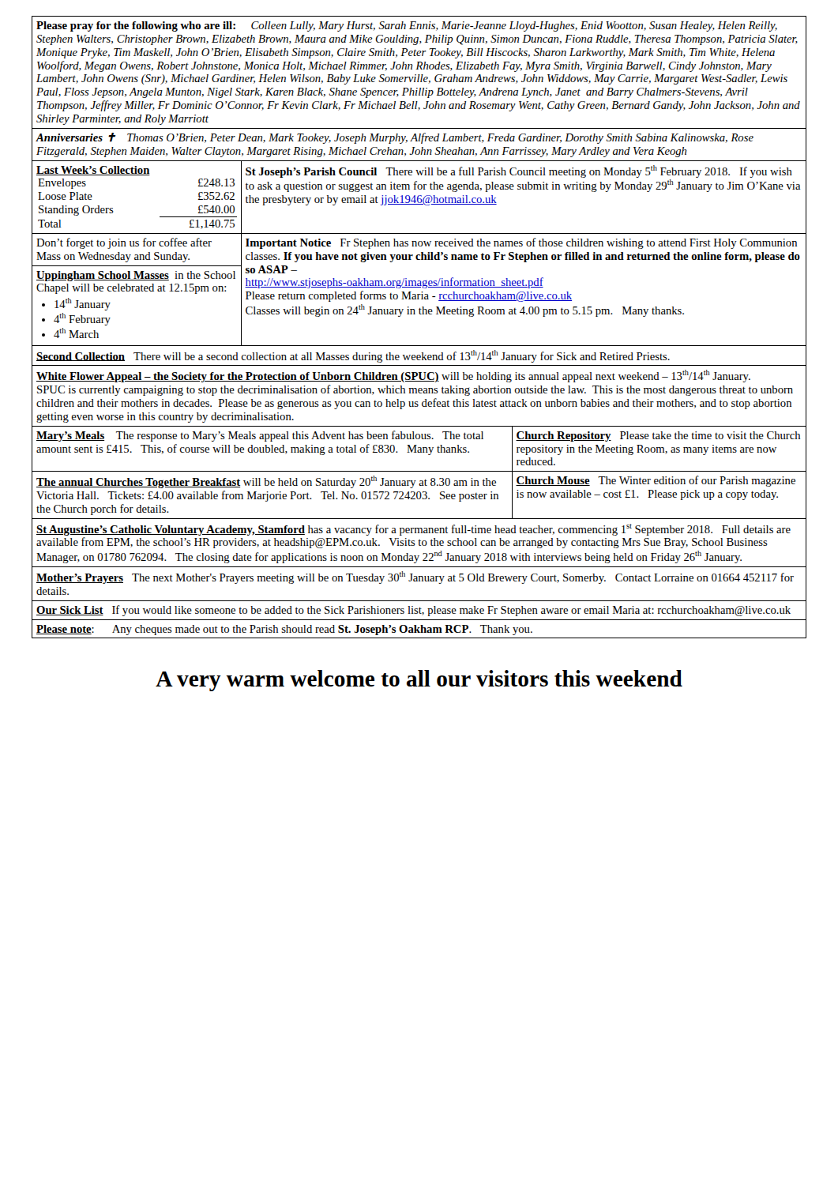| Please pray for the following who are ill: Colleen Lully, Mary Hurst, Sarah Ennis, Marie-Jeanne Lloyd-Hughes, Enid Wootton, Susan Healey, Helen Reilly, Stephen Walters, Christopher Brown, Elizabeth Brown, Maura and Mike Goulding, Philip Quinn, Simon Duncan, Fiona Ruddle, Theresa Thompson, Patricia Slater, Monique Pryke, Tim Maskell, John O’Brien, Elisabeth Simpson, Claire Smith, Peter Tookey, Bill Hiscocks, Sharon Larkworthy, Mark Smith, Tim White, Helena Woolford, Megan Owens, Robert Johnstone, Monica Holt, Michael Rimmer, John Rhodes, Elizabeth Fay, Myra Smith, Virginia Barwell, Cindy Johnston, Mary Lambert, John Owens (Snr), Michael Gardiner, Helen Wilson, Baby Luke Somerville, Graham Andrews, John Widdows, May Carrie, Margaret West-Sadler, Lewis Paul, Floss Jepson, Angela Munton, Nigel Stark, Karen Black, Shane Spencer, Phillip Botteley, Andrena Lynch, Janet and Barry Chalmers-Stevens, Avril Thompson, Jeffrey Miller, Fr Dominic O’Connor, Fr Kevin Clark, Fr Michael Bell, John and Rosemary Went, Cathy Green, Bernard Gandy, John Jackson, John and Shirley Parminter, and Roly Marriott |
| Anniversaries ✝ Thomas O’Brien, Peter Dean, Mark Tookey, Joseph Murphy, Alfred Lambert, Freda Gardiner, Dorothy Smith Sabina Kalinowska, Rose Fitzgerald, Stephen Maiden, Walter Clayton, Margaret Rising, Michael Crehan, John Sheahan, Ann Farrissey, Mary Ardley and Vera Keogh |
| Last Week’s Collection / Envelopes / £248.13 / / Loose Plate / £352.62 / / Standing Orders / £540.00 / / Total / £1,140.75 / | St Joseph’s Parish Council There will be a full Parish Council meeting on Monday 5 th February 2018. If you wish to ask a question or suggest an item for the agenda, please submit in writing by Monday 29 th January to Jim O’Kane via the presbytery or by email at jjok1946@hotmail.co.uk |
| Don’t forget to join us for coffee after Mass on Wednesday and Sunday. | Important Notice Fr Stephen has now received the names of those children wishing to attend First Holy Communion classes. If you have not given your child’s name to Fr Stephen or filled in and returned the online form, please do so ASAP – http://www.stjosephs-oakham.org/images/information_sheet.pdf Please return completed forms to Maria - rcchurchoakham@live.co.uk Classes will begin on 24 th January in the Meeting Room at 4.00 pm to 5.15 pm. Many thanks. |
| Uppingham School Masses in the School Chapel will be celebrated at 12.15pm on: 14 th January 4 th February 4 th March |
| Second Collection There will be a second collection at all Masses during the weekend of 13 th /14 th January for Sick and Retired Priests. |
| White Flower Appeal – the Society for the Protection of Unborn Children (SPUC) will be holding its annual appeal next weekend – 13 th /14 th January. SPUC is currently campaigning to stop the decriminalisation of abortion, which means taking abortion outside the law. This is the most dangerous threat to unborn children and their mothers in decades. Please be as generous as you can to help us defeat this latest attack on unborn babies and their mothers, and to stop abortion getting even worse in this country by decriminalisation. |
| Mary’s Meals The response to Mary’s Meals appeal this Advent has been fabulous. The total amount sent is £415. This, of course will be doubled, making a total of £830. Many thanks. | Church Repository Please take the time to visit the Church repository in the Meeting Room, as many items are now reduced. |
| The annual Churches Together Breakfast will be held on Saturday 20 th January at 8.30 am in the Victoria Hall. Tickets: £4.00 available from Marjorie Port. Tel. No. 01572 724203. See poster in the Church porch for details. | Church Mouse The Winter edition of our Parish magazine is now available – cost £1. Please pick up a copy today. |
| St Augustine’s Catholic Voluntary Academy, Stamford has a vacancy for a permanent full-time head teacher, commencing 1 st September 2018. Full details are available from EPM, the school’s HR providers, at headship@EPM.co.uk. Visits to the school can be arranged by contacting Mrs Sue Bray, School Business Manager, on 01780 762094. The closing date for applications is noon on Monday 22 nd January 2018 with interviews being held on Friday 26 th January. |
| Mother’s Prayers The next Mother's Prayers meeting will be on Tuesday 30 th January at 5 Old Brewery Court, Somerby. Contact Lorraine on 01664 452117 for details. |
| Our Sick List If you would like someone to be added to the Sick Parishioners list, please make Fr Stephen aware or email Maria at: rcchurchoakham@live.co.uk |
| Please note : Any cheques made out to the Parish should read St. Joseph’s Oakham RCP . Thank you. |
A very warm welcome to all our visitors this weekend